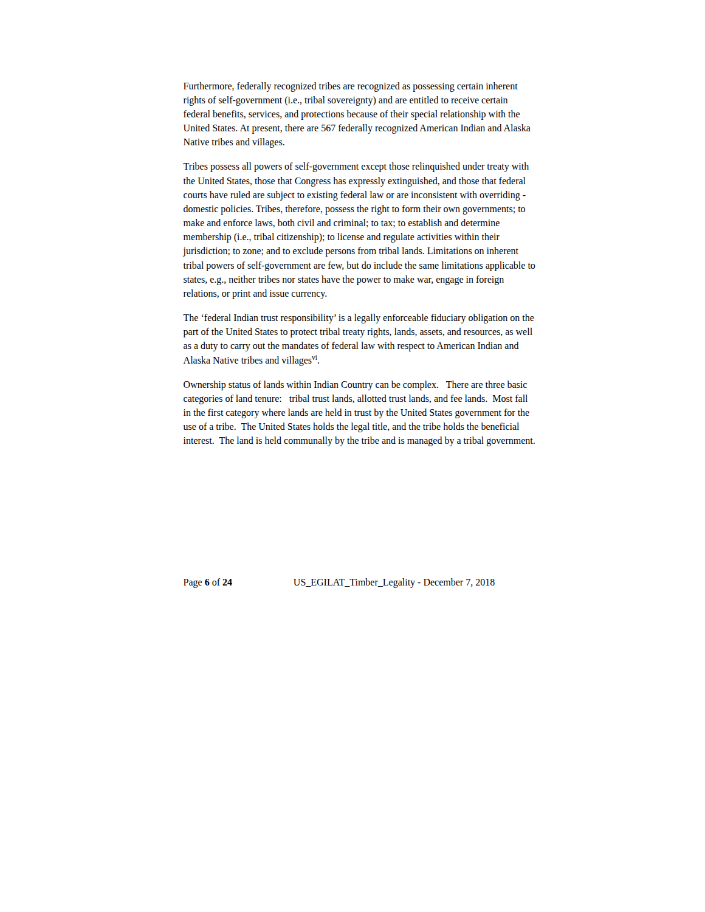Furthermore, federally recognized tribes are recognized as possessing certain inherent rights of self-government (i.e., tribal sovereignty) and are entitled to receive certain federal benefits, services, and protections because of their special relationship with the United States. At present, there are 567 federally recognized American Indian and Alaska Native tribes and villages.
Tribes possess all powers of self-government except those relinquished under treaty with the United States, those that Congress has expressly extinguished, and those that federal courts have ruled are subject to existing federal law or are inconsistent with overriding -domestic policies. Tribes, therefore, possess the right to form their own governments; to make and enforce laws, both civil and criminal; to tax; to establish and determine membership (i.e., tribal citizenship); to license and regulate activities within their jurisdiction; to zone; and to exclude persons from tribal lands. Limitations on inherent tribal powers of self-government are few, but do include the same limitations applicable to states, e.g., neither tribes nor states have the power to make war, engage in foreign relations, or print and issue currency.
The ‘federal Indian trust responsibility’ is a legally enforceable fiduciary obligation on the part of the United States to protect tribal treaty rights, lands, assets, and resources, as well as a duty to carry out the mandates of federal law with respect to American Indian and Alaska Native tribes and villagesvi.
Ownership status of lands within Indian Country can be complex. There are three basic categories of land tenure: tribal trust lands, allotted trust lands, and fee lands. Most fall in the first category where lands are held in trust by the United States government for the use of a tribe. The United States holds the legal title, and the tribe holds the beneficial interest. The land is held communally by the tribe and is managed by a tribal government.
Page 6 of 24 US_EGILAT_Timber_Legality - December 7, 2018